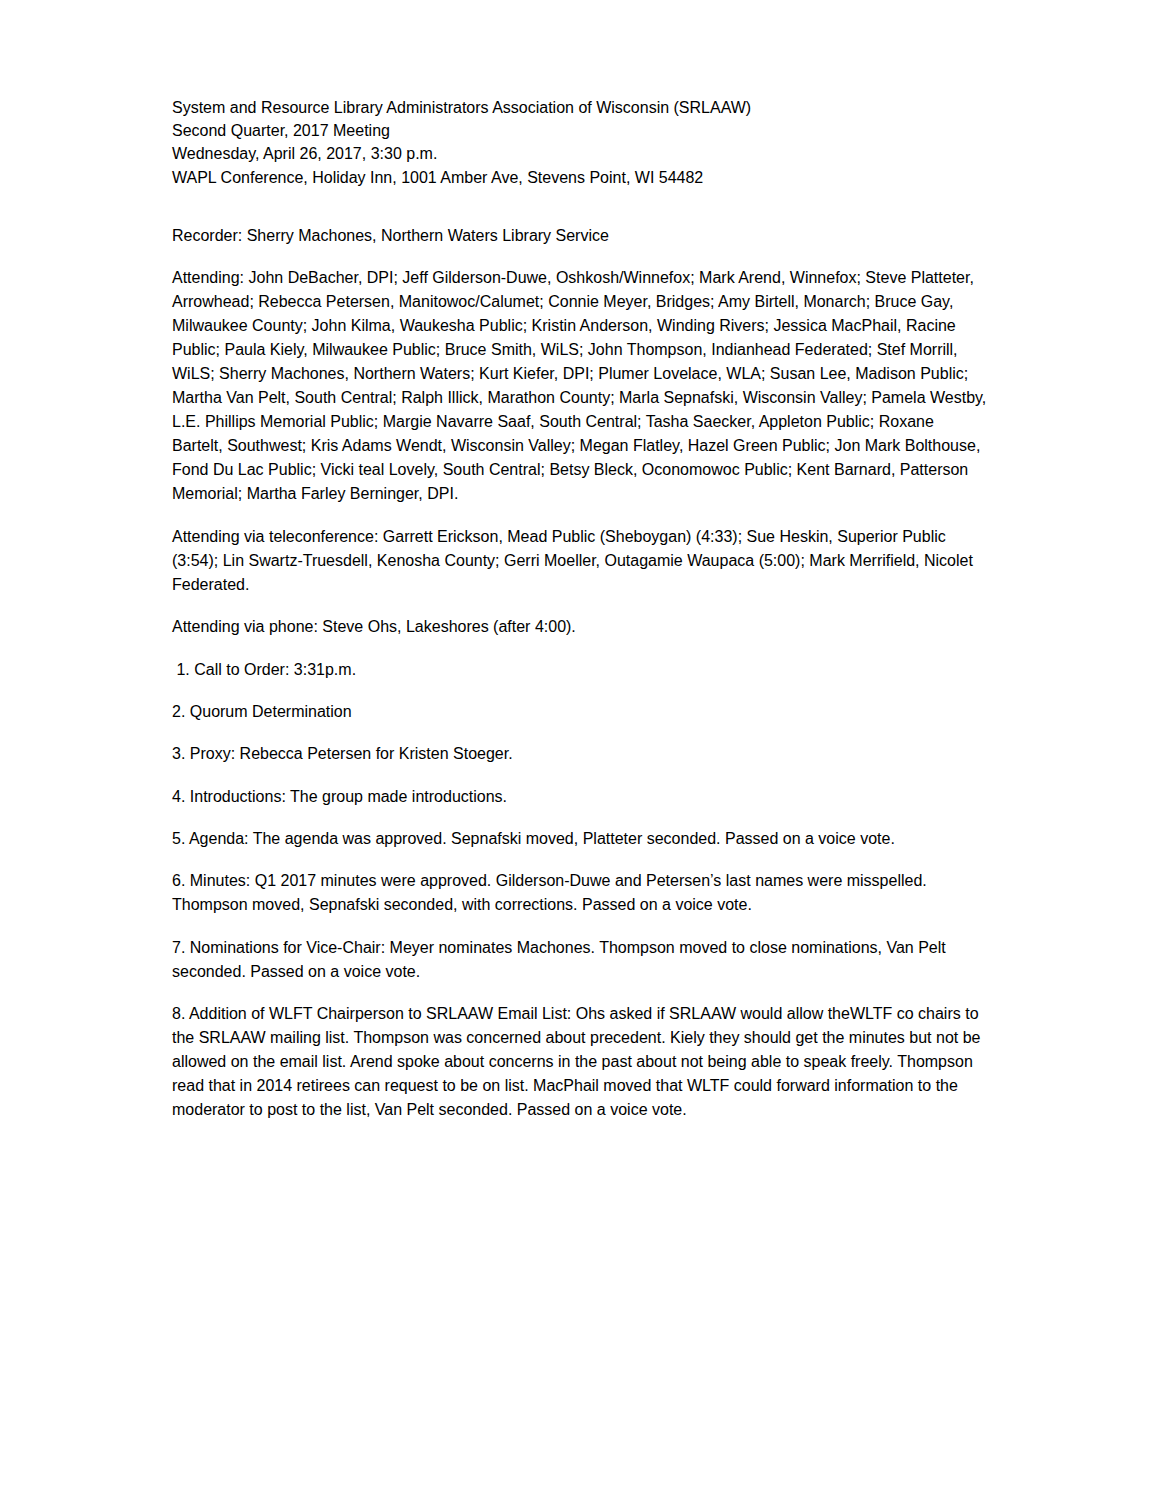System and Resource Library Administrators Association of Wisconsin (SRLAAW)
Second Quarter, 2017 Meeting
Wednesday, April 26, 2017, 3:30 p.m.
WAPL Conference, Holiday Inn, 1001 Amber Ave, Stevens Point, WI 54482
Recorder: Sherry Machones, Northern Waters Library Service
Attending: John DeBacher, DPI; Jeff Gilderson-Duwe, Oshkosh/Winnefox; Mark Arend, Winnefox; Steve Platteter, Arrowhead; Rebecca Petersen, Manitowoc/Calumet; Connie Meyer, Bridges; Amy Birtell, Monarch; Bruce Gay, Milwaukee County; John Kilma, Waukesha Public; Kristin Anderson, Winding Rivers; Jessica MacPhail, Racine Public; Paula Kiely, Milwaukee Public; Bruce Smith, WiLS; John Thompson, Indianhead Federated; Stef Morrill, WiLS; Sherry Machones, Northern Waters; Kurt Kiefer, DPI; Plumer Lovelace, WLA; Susan Lee, Madison Public; Martha Van Pelt, South Central; Ralph Illick, Marathon County; Marla Sepnafski, Wisconsin Valley; Pamela Westby, L.E. Phillips Memorial Public; Margie Navarre Saaf, South Central; Tasha Saecker, Appleton Public; Roxane Bartelt, Southwest; Kris Adams Wendt, Wisconsin Valley; Megan Flatley, Hazel Green Public; Jon Mark Bolthouse, Fond Du Lac Public; Vicki teal Lovely, South Central; Betsy Bleck, Oconomowoc Public; Kent Barnard, Patterson Memorial; Martha Farley Berninger, DPI.
Attending via teleconference: Garrett Erickson, Mead Public (Sheboygan) (4:33); Sue Heskin, Superior Public (3:54); Lin Swartz-Truesdell, Kenosha County; Gerri Moeller, Outagamie Waupaca (5:00); Mark Merrifield, Nicolet Federated.
Attending via phone: Steve Ohs, Lakeshores (after 4:00).
1. Call to Order: 3:31p.m.
2. Quorum Determination
3. Proxy: Rebecca Petersen for Kristen Stoeger.
4. Introductions: The group made introductions.
5. Agenda: The agenda was approved. Sepnafski moved, Platteter seconded. Passed on a voice vote.
6. Minutes: Q1 2017 minutes were approved. Gilderson-Duwe and Petersen’s last names were misspelled. Thompson moved, Sepnafski seconded, with corrections. Passed on a voice vote.
7. Nominations for Vice-Chair: Meyer nominates Machones. Thompson moved to close nominations, Van Pelt seconded. Passed on a voice vote.
8. Addition of WLFT Chairperson to SRLAAW Email List: Ohs asked if SRLAAW would allow theWLTF co chairs to the SRLAAW mailing list. Thompson was concerned about precedent. Kiely they should get the minutes but not be allowed on the email list. Arend spoke about concerns in the past about not being able to speak freely. Thompson read that in 2014 retirees can request to be on list. MacPhail moved that WLTF could forward information to the moderator to post to the list, Van Pelt seconded. Passed on a voice vote.